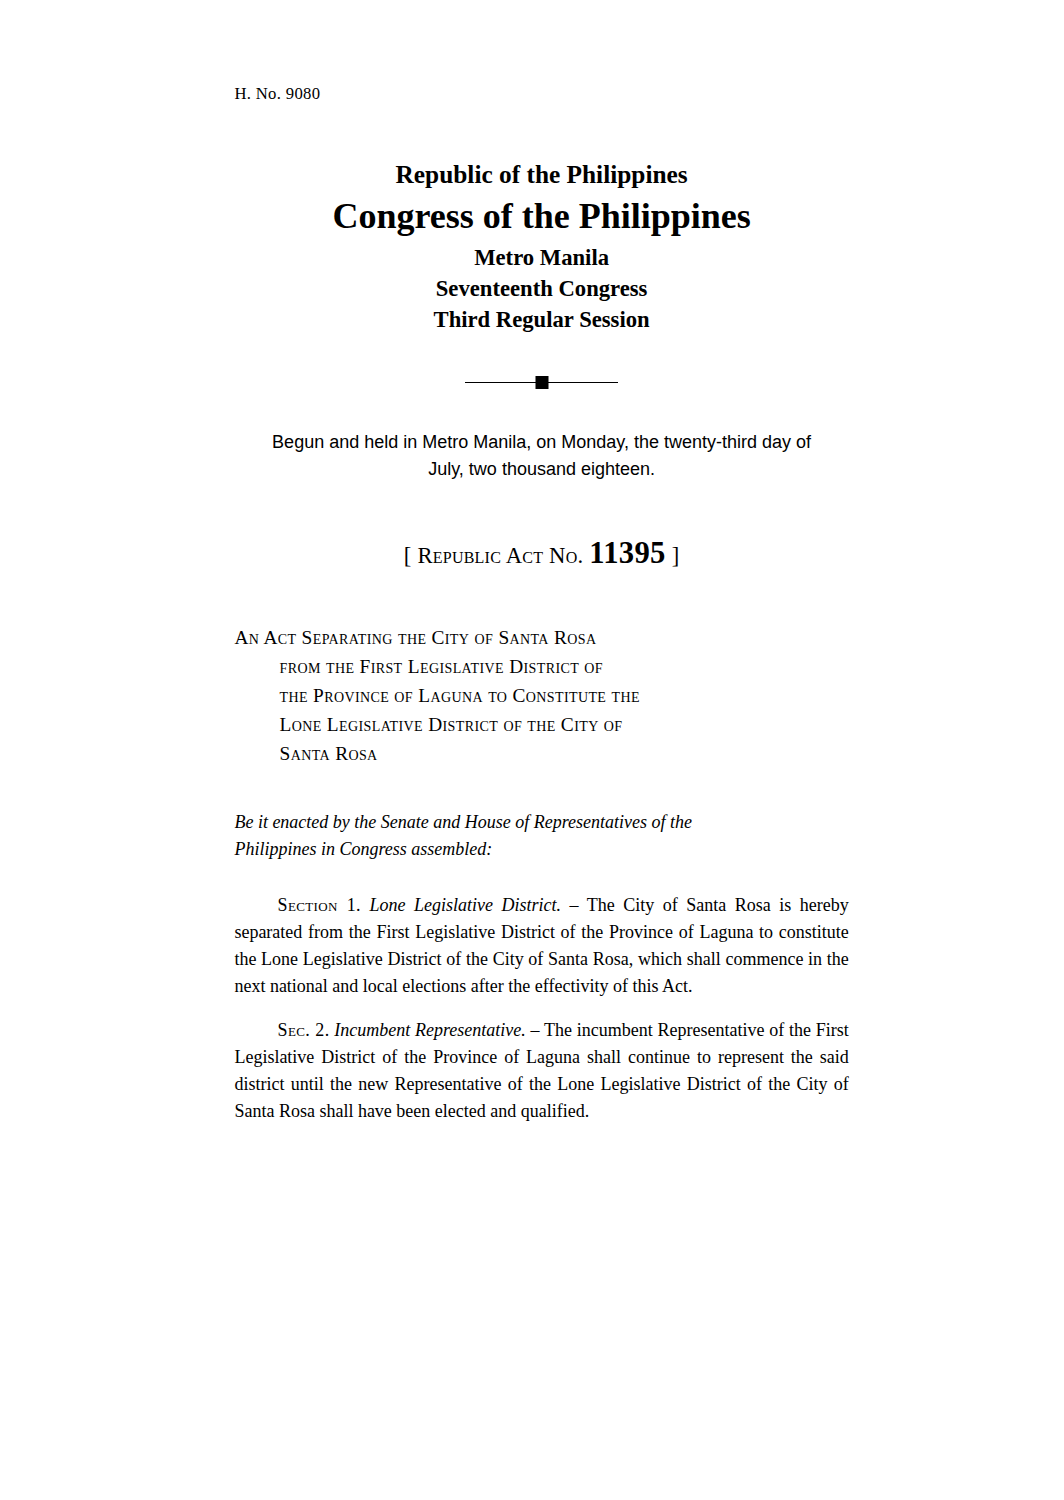H. No. 9080
Republic of the Philippines
Congress of the Philippines
Metro Manila
Seventeenth Congress
Third Regular Session
Begun and held in Metro Manila, on Monday, the twenty-third day of July, two thousand eighteen.
[ Republic Act No. 11395 ]
An Act Separating the City of Santa Rosafrom the First Legislative District of the Province of Laguna to Constitute the Lone Legislative District of the City of Santa Rosa
Be it enacted by the Senate and House of Representatives of the Philippines in Congress assembled:
Section 1. Lone Legislative District. – The City of Santa Rosa is hereby separated from the First Legislative District of the Province of Laguna to constitute the Lone Legislative District of the City of Santa Rosa, which shall commence in the next national and local elections after the effectivity of this Act.
Sec. 2. Incumbent Representative. – The incumbent Representative of the First Legislative District of the Province of Laguna shall continue to represent the said district until the new Representative of the Lone Legislative District of the City of Santa Rosa shall have been elected and qualified.